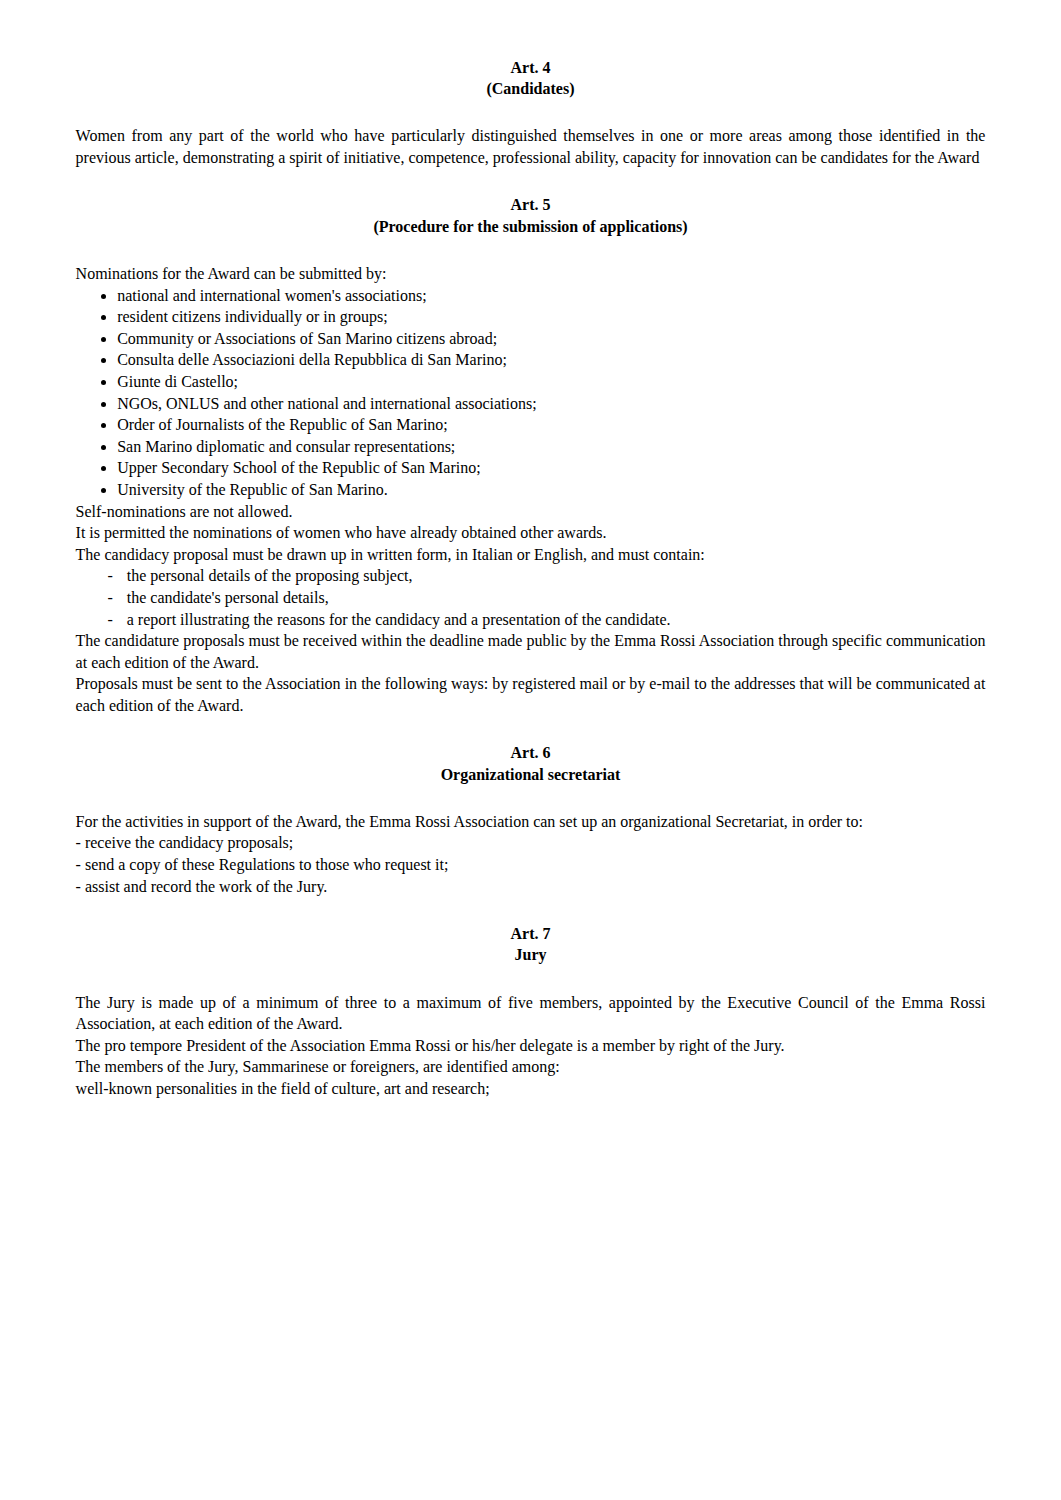Art. 4 (Candidates)
Women from any part of the world who have particularly distinguished themselves in one or more areas among those identified in the previous article, demonstrating a spirit of initiative, competence, professional ability, capacity for innovation can be candidates for the Award
Art. 5 (Procedure for the submission of applications)
Nominations for the Award can be submitted by:
national and international women's associations;
resident citizens individually or in groups;
Community or Associations of San Marino citizens abroad;
Consulta delle Associazioni della Repubblica di San Marino;
Giunte di Castello;
NGOs, ONLUS and other national and international associations;
Order of Journalists of the Republic of San Marino;
San Marino diplomatic and consular representations;
Upper Secondary School of the Republic of San Marino;
University of the Republic of San Marino.
Self-nominations are not allowed.
It is permitted the nominations of women who have already obtained other awards.
The candidacy proposal must be drawn up in written form, in Italian or English, and must contain:
the personal details of the proposing subject,
the candidate's personal details,
a report illustrating the reasons for the candidacy and a presentation of the candidate.
The candidature proposals must be received within the deadline made public by the Emma Rossi Association through specific communication at each edition of the Award.
Proposals must be sent to the Association in the following ways: by registered mail or by e-mail to the addresses that will be communicated at each edition of the Award.
Art. 6 Organizational secretariat
For the activities in support of the Award, the Emma Rossi Association can set up an organizational Secretariat, in order to:
- receive the candidacy proposals;
- send a copy of these Regulations to those who request it;
- assist and record the work of the Jury.
Art. 7 Jury
The Jury is made up of a minimum of three to a maximum of five members, appointed by the Executive Council of the Emma Rossi Association, at each edition of the Award.
The pro tempore President of the Association Emma Rossi or his/her delegate is a member by right of the Jury.
The members of the Jury, Sammarinese or foreigners, are identified among:
well-known personalities in the field of culture, art and research;